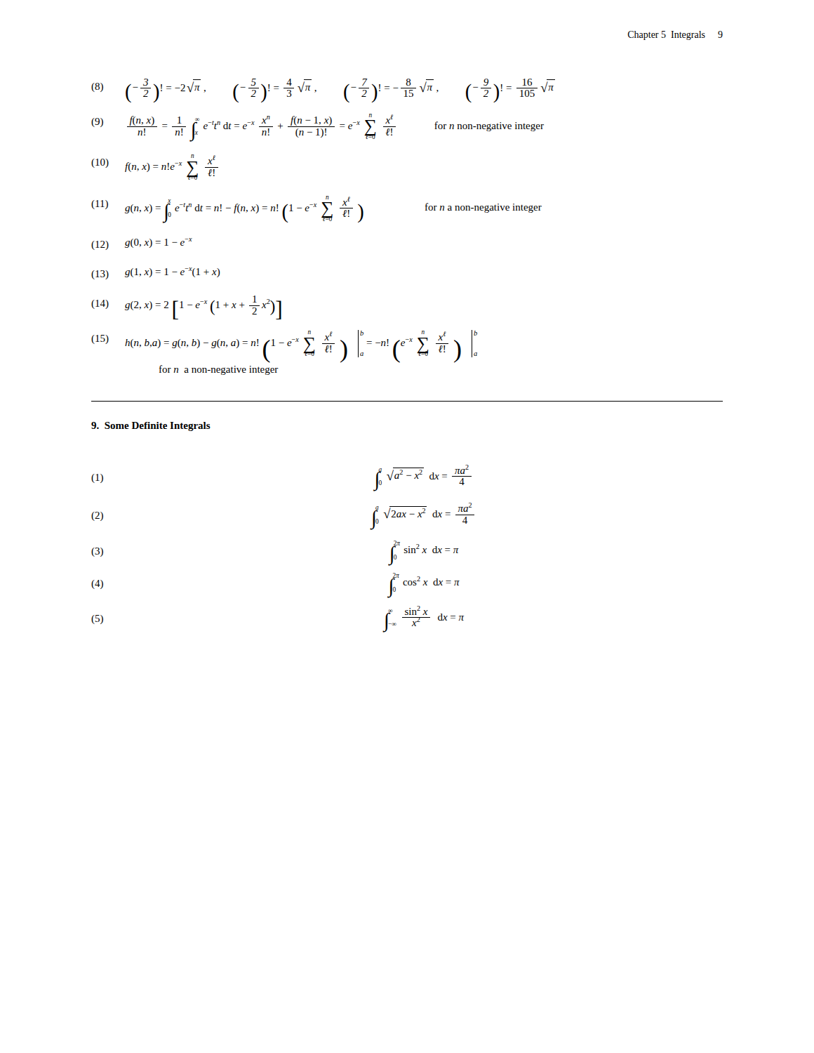Chapter 5 Integrals9
(8)
(−32)! = −2π , (−52)! = 43 π , (−72)! = −815 π , (−92)! = 16105 π
(9)
f(n, x) n! = 1 n! ∫∞x e−ttn dt = e−x xn n! + f(n − 1, x)(n − 1)! = e−x n∑ℓ=0 xℓ ℓ! for n non-negative integer
(10)
f(n, x) = n!e−x n∑ℓ=0 xℓ ℓ!
(11)
g(n, x) = ∫x 0 e−ttn dt = n! − f(n, x) = n! (1 − e−x n∑ℓ=0 xℓ ℓ! ) for n a non-negative integer
(12)
g(0, x) = 1 − e−x
(13)
g(1, x) = 1 − e−x(1 + x)
(14)
g(2, x) = 2 [1 − e−x (1 + x + 12 x2)]
(15)
h(n, b,a) = g(n, b) − g(n, a) = n! (1 − e−x n∑ℓ=0 xℓ ℓ! ) ba = −n! (e−x n∑ℓ=0 xℓ ℓ! ) ba
for n a non-negative integer
9. Some Definite Integrals
(1)
∫a 0 a2 − x2 dx = πa24
(2)
∫a 0 2ax − x2 dx = πa24
(3)
∫2π 0 sin2 x dx = π
(4)
∫2π 0 cos2 x dx = π
(5)
∫∞−∞ sin2 x x2 dx = π